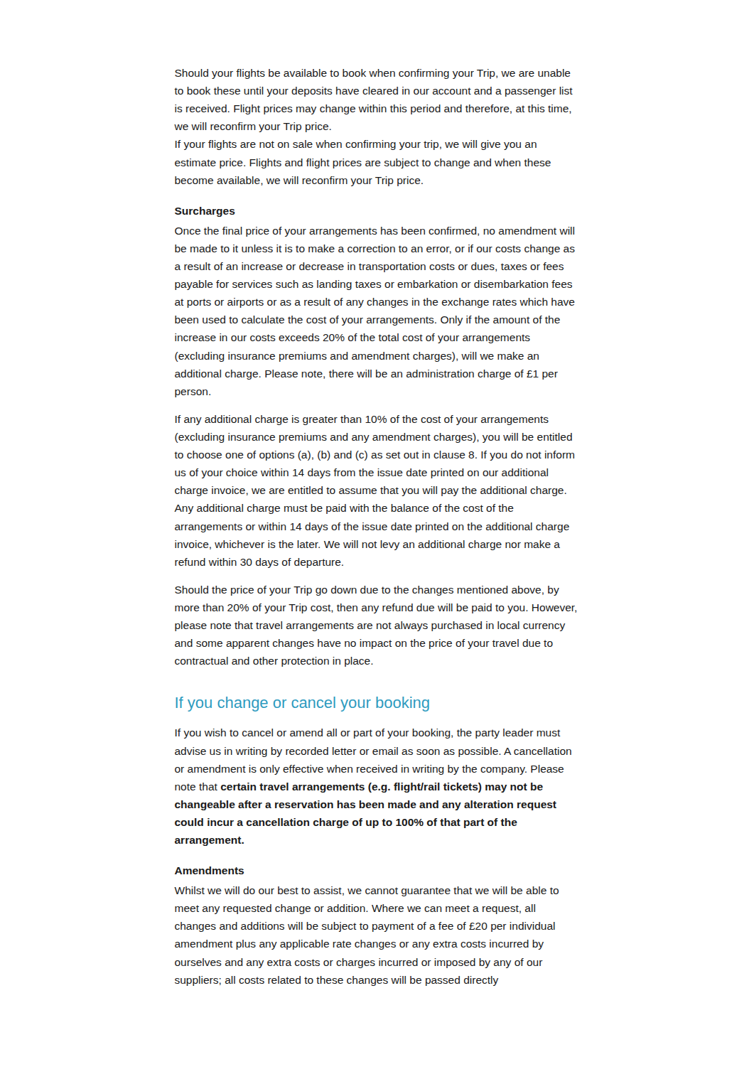Should your flights be available to book when confirming your Trip, we are unable to book these until your deposits have cleared in our account and a passenger list is received. Flight prices may change within this period and therefore, at this time, we will reconfirm your Trip price.
If your flights are not on sale when confirming your trip, we will give you an estimate price. Flights and flight prices are subject to change and when these become available, we will reconfirm your Trip price.
Surcharges
Once the final price of your arrangements has been confirmed, no amendment will be made to it unless it is to make a correction to an error, or if our costs change as a result of an increase or decrease in transportation costs or dues, taxes or fees payable for services such as landing taxes or embarkation or disembarkation fees at ports or airports or as a result of any changes in the exchange rates which have been used to calculate the cost of your arrangements. Only if the amount of the increase in our costs exceeds 20% of the total cost of your arrangements (excluding insurance premiums and amendment charges), will we make an additional charge. Please note, there will be an administration charge of £1 per person.
If any additional charge is greater than 10% of the cost of your arrangements (excluding insurance premiums and any amendment charges), you will be entitled to choose one of options (a), (b) and (c) as set out in clause 8. If you do not inform us of your choice within 14 days from the issue date printed on our additional charge invoice, we are entitled to assume that you will pay the additional charge. Any additional charge must be paid with the balance of the cost of the arrangements or within 14 days of the issue date printed on the additional charge invoice, whichever is the later. We will not levy an additional charge nor make a refund within 30 days of departure.
Should the price of your Trip go down due to the changes mentioned above, by more than 20% of your Trip cost, then any refund due will be paid to you. However, please note that travel arrangements are not always purchased in local currency and some apparent changes have no impact on the price of your travel due to contractual and other protection in place.
If you change or cancel your booking
If you wish to cancel or amend all or part of your booking, the party leader must advise us in writing by recorded letter or email as soon as possible. A cancellation or amendment is only effective when received in writing by the company. Please note that certain travel arrangements (e.g. flight/rail tickets) may not be changeable after a reservation has been made and any alteration request could incur a cancellation charge of up to 100% of that part of the arrangement.
Amendments
Whilst we will do our best to assist, we cannot guarantee that we will be able to meet any requested change or addition. Where we can meet a request, all changes and additions will be subject to payment of a fee of £20 per individual amendment plus any applicable rate changes or any extra costs incurred by ourselves and any extra costs or charges incurred or imposed by any of our suppliers; all costs related to these changes will be passed directly